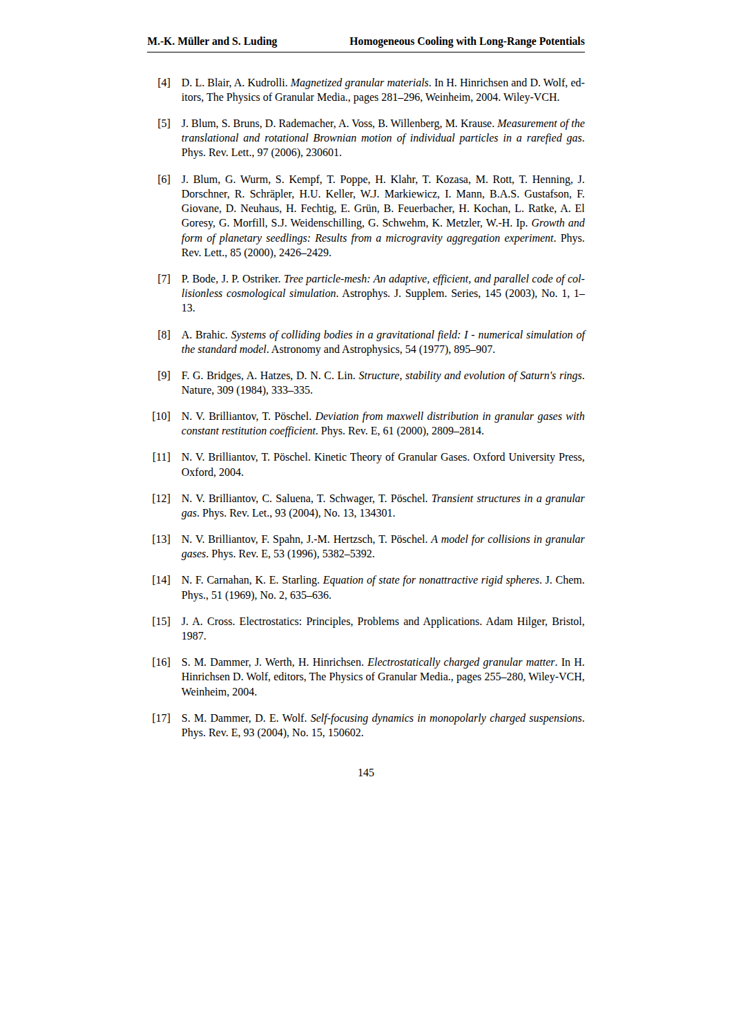M.-K. Müller and S. Luding Homogeneous Cooling with Long-Range Potentials
[4] D. L. Blair, A. Kudrolli. Magnetized granular materials. In H. Hinrichsen and D. Wolf, editors, The Physics of Granular Media., pages 281–296, Weinheim, 2004. Wiley-VCH.
[5] J. Blum, S. Bruns, D. Rademacher, A. Voss, B. Willenberg, M. Krause. Measurement of the translational and rotational Brownian motion of individual particles in a rarefied gas. Phys. Rev. Lett., 97 (2006), 230601.
[6] J. Blum, G. Wurm, S. Kempf, T. Poppe, H. Klahr, T. Kozasa, M. Rott, T. Henning, J. Dorschner, R. Schräpler, H.U. Keller, W.J. Markiewicz, I. Mann, B.A.S. Gustafson, F. Giovane, D. Neuhaus, H. Fechtig, E. Grün, B. Feuerbacher, H. Kochan, L. Ratke, A. El Goresy, G. Morfill, S.J. Weidenschilling, G. Schwehm, K. Metzler, W.-H. Ip. Growth and form of planetary seedlings: Results from a microgravity aggregation experiment. Phys. Rev. Lett., 85 (2000), 2426–2429.
[7] P. Bode, J. P. Ostriker. Tree particle-mesh: An adaptive, efficient, and parallel code of collisionless cosmological simulation. Astrophys. J. Supplem. Series, 145 (2003), No. 1, 1–13.
[8] A. Brahic. Systems of colliding bodies in a gravitational field: I - numerical simulation of the standard model. Astronomy and Astrophysics, 54 (1977), 895–907.
[9] F. G. Bridges, A. Hatzes, D. N. C. Lin. Structure, stability and evolution of Saturn's rings. Nature, 309 (1984), 333–335.
[10] N. V. Brilliantov, T. Pöschel. Deviation from maxwell distribution in granular gases with constant restitution coefficient. Phys. Rev. E, 61 (2000), 2809–2814.
[11] N. V. Brilliantov, T. Pöschel. Kinetic Theory of Granular Gases. Oxford University Press, Oxford, 2004.
[12] N. V. Brilliantov, C. Saluena, T. Schwager, T. Pöschel. Transient structures in a granular gas. Phys. Rev. Let., 93 (2004), No. 13, 134301.
[13] N. V. Brilliantov, F. Spahn, J.-M. Hertzsch, T. Pöschel. A model for collisions in granular gases. Phys. Rev. E, 53 (1996), 5382–5392.
[14] N. F. Carnahan, K. E. Starling. Equation of state for nonattractive rigid spheres. J. Chem. Phys., 51 (1969), No. 2, 635–636.
[15] J. A. Cross. Electrostatics: Principles, Problems and Applications. Adam Hilger, Bristol, 1987.
[16] S. M. Dammer, J. Werth, H. Hinrichsen. Electrostatically charged granular matter. In H. Hinrichsen D. Wolf, editors, The Physics of Granular Media., pages 255–280, Wiley-VCH, Weinheim, 2004.
[17] S. M. Dammer, D. E. Wolf. Self-focusing dynamics in monopolarly charged suspensions. Phys. Rev. E, 93 (2004), No. 15, 150602.
145